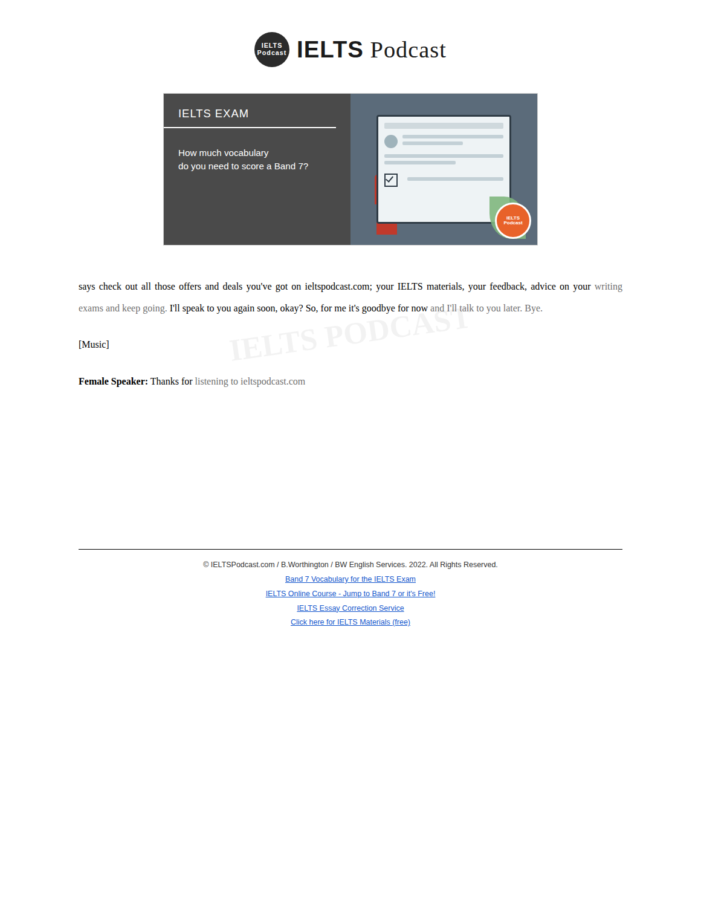IELTS
Podcast IELTS Podcast
IELTS EXAM
How much vocabulary
do you need to score a Band 7?
IELTS
Podcast
IELTS PODCAST
says check out all those offers and deals you've got on ieltspodcast.com; your IELTS materials, your feedback, advice on your writing exams and keep going. I'll speak to you again soon, okay? So, for me it's goodbye for now and I'll talk to you later. Bye.
[Music]
Female Speaker: Thanks for listening to ieltspodcast.com
© IELTSPodcast.com / B.Worthington / BW English Services. 2022. All Rights Reserved.
Band 7 Vocabulary for the IELTS Exam
IELTS Online Course - Jump to Band 7 or it's Free!
IELTS Essay Correction Service
Click here for IELTS Materials (free)